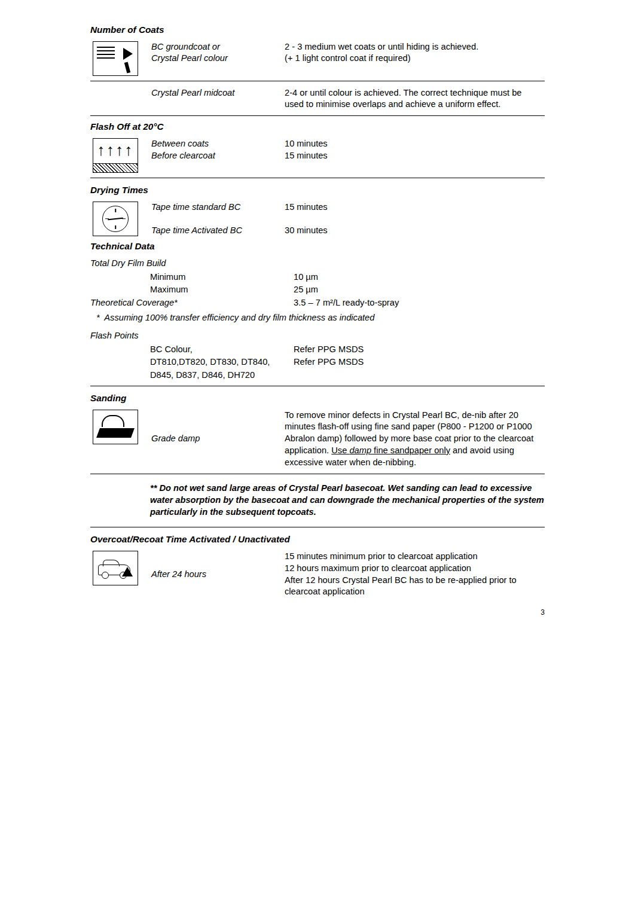Number of Coats
| | BC groundcoat or Crystal Pearl colour | 2 - 3 medium wet coats or until hiding is achieved. (+ 1 light control coat if required) |
| | Crystal Pearl midcoat | 2-4 or until colour is achieved. The correct technique must be used to minimise overlaps and achieve a uniform effect. |
Flash Off at 20°C
| ↑↑↑↑ | Between coats Before clearcoat | 10 minutes 15 minutes |
Drying Times
| | Tape time standard BC Tape time Activated BC | 15 minutes 30 minutes |
Technical Data
Total Dry Film Build
| Minimum | 10 µm |
| Maximum | 25 µm |
| Theoretical Coverage* | 3.5 – 7 m²/L ready-to-spray |
* Assuming 100% transfer efficiency and dry film thickness as indicated
Flash Points
| BC Colour, | Refer PPG MSDS |
| DT810,DT820, DT830, DT840, | Refer PPG MSDS |
| D845, D837, D846, DH720 | |
Sanding
| | Grade damp | To remove minor defects in Crystal Pearl BC, de-nib after 20 minutes flash-off using fine sand paper (P800 - P1200 or P1000 Abralon damp) followed by more base coat prior to the clearcoat application. Use damp fine sandpaper only and avoid using excessive water when de-nibbing. |
** Do not wet sand large areas of Crystal Pearl basecoat. Wet sanding can lead to excessive water absorption by the basecoat and can downgrade the mechanical properties of the system particularly in the subsequent topcoats.
Overcoat/Recoat Time Activated / Unactivated
| | After 24 hours | 15 minutes minimum prior to clearcoat application 12 hours maximum prior to clearcoat application After 12 hours Crystal Pearl BC has to be re-applied prior to clearcoat application |
3